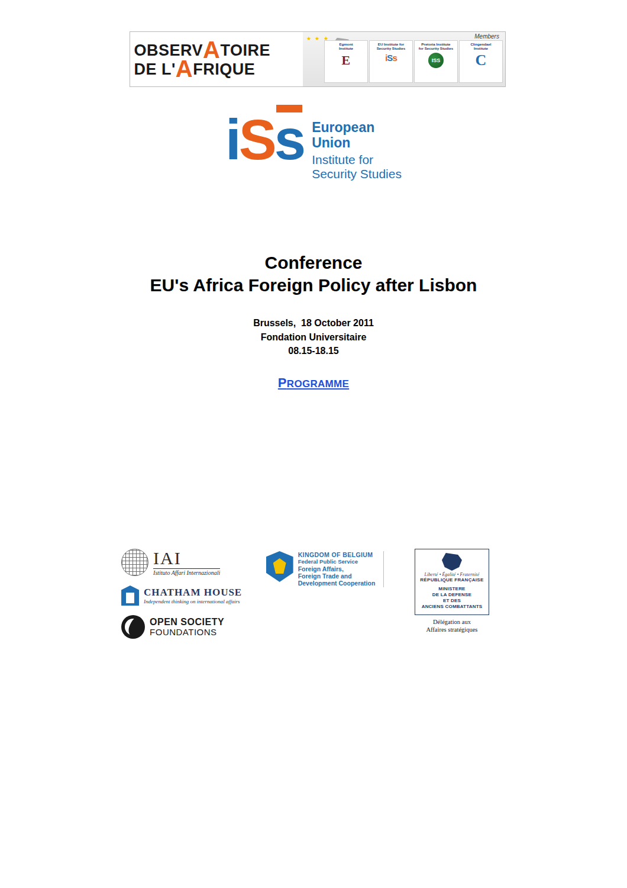OBSERVATOIRE
DE L'AFRIQUE
★ ★ ★
Members
Egmont
Institute
E
EU Institute for
Security Studies
iSs
Pretoria Institute
for Security Studies
ISS
Clingendael
Institute
C
iSs
European
Union
Institute for
Security Studies
Conference
EU's Africa Foreign Policy after Lisbon
Brussels, 18 October 2011
Fondation Universitaire
08.15-18.15
PROGRAMME
IAI
Istituto Affari Internazionali
CHATHAM HOUSE
Independent thinking on international affairs
OPEN SOCIETY
FOUNDATIONS
KINGDOM OF BELGIUM
Federal Public Service
Foreign Affairs,
Foreign Trade and
Development Cooperation
Liberté • Égalité • Fraternité
RÉPUBLIQUE FRANÇAISE
MINISTERE
DE LA DEFENSE
ET DES
ANCIENS COMBATTANTS
Délégation aux
Affaires stratégiques